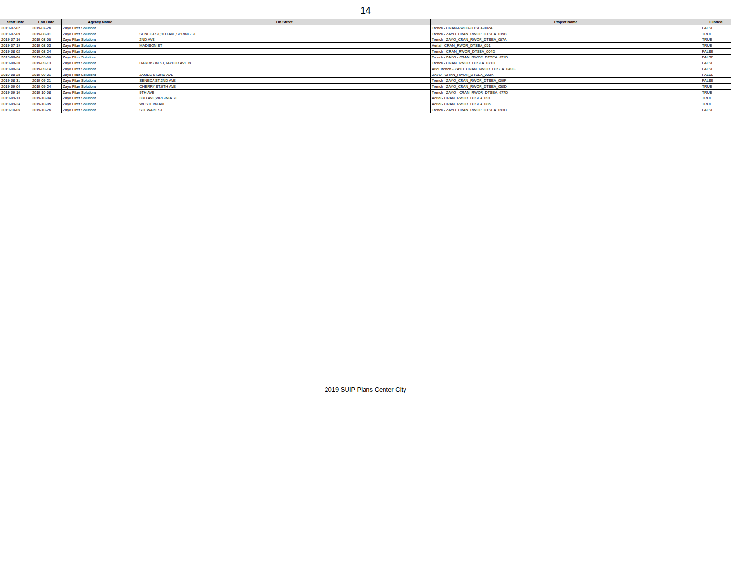14
| Start Date | End Date | Agency Name | On Street | Project Name | Funded |
| --- | --- | --- | --- | --- | --- |
| 2019-07-02 | 2019-07-26 | Zayo Fiber Solutions | | Trench - CRAN-RWOR-DTSEA-002A | FALSE |
| 2019-07-09 | 2019-08-01 | Zayo Fiber Solutions | SENECA ST,9TH AVE,SPRING ST | Trench - ZAYO_CRAN_RWOR_DTSEA_039B | TRUE |
| 2019-07-16 | 2019-08-06 | Zayo Fiber Solutions | 2ND AVE | Trench - ZAYO_CRAN_RWOR_DTSEA_067A | TRUE |
| 2019-07-19 | 2019-08-03 | Zayo Fiber Solutions | MADISON ST | Aerial - CRAN_RWOR_DTSEA_051 | TRUE |
| 2019-08-02 | 2019-08-24 | Zayo Fiber Solutions | | Trench - CRAN_RWOR_DTSEA_004D | FALSE |
| 2019-08-06 | 2019-09-06 | Zayo Fiber Solutions | | Trench - ZAYO - CRAN_RWOR_DTSEA_031B | FALSE |
| 2019-08-20 | 2019-09-13 | Zayo Fiber Solutions | HARRISON ST,TAYLOR AVE N | Trench - CRAN_RWOR_DTSEA_071D | FALSE |
| 2019-08-24 | 2019-09-14 | Zayo Fiber Solutions | | Ariel Trench - ZAYO_CRAN_RWOR_DTSEA_049G | FALSE |
| 2019-08-28 | 2019-09-21 | Zayo Fiber Solutions | JAMES ST,2ND AVE | ZAYO - CRAN_RWOR_DTSEA_023A | FALSE |
| 2019-08-31 | 2019-09-21 | Zayo Fiber Solutions | SENECA ST,2ND AVE | Trench - ZAYO_CRAN_RWOR_DTSEA_009F | FALSE |
| 2019-09-04 | 2019-09-24 | Zayo Fiber Solutions | CHERRY ST,9TH AVE | Trench - ZAYO_CRAN_RWOR_DTSEA_050D | TRUE |
| 2019-09-10 | 2019-10-08 | Zayo Fiber Solutions | 9TH AVE | Trench - ZAYO - CRAN_RWOR_DTSEA_077D | TRUE |
| 2019-09-13 | 2019-10-04 | Zayo Fiber Solutions | 3RD AVE,VIRGINIA ST | Aerial - CRAN_RWOR_DTSEA_091 | TRUE |
| 2019-09-24 | 2019-10-05 | Zayo Fiber Solutions | WESTERN AVE | Aerial - CRAN_RWOR_DTSEA_086 | TRUE |
| 2019-10-05 | 2019-10-26 | Zayo Fiber Solutions | STEWART ST | Trench - ZAYO_CRAN_RWOR_DTSEA_093D | FALSE |
2019 SUIP Plans Center City